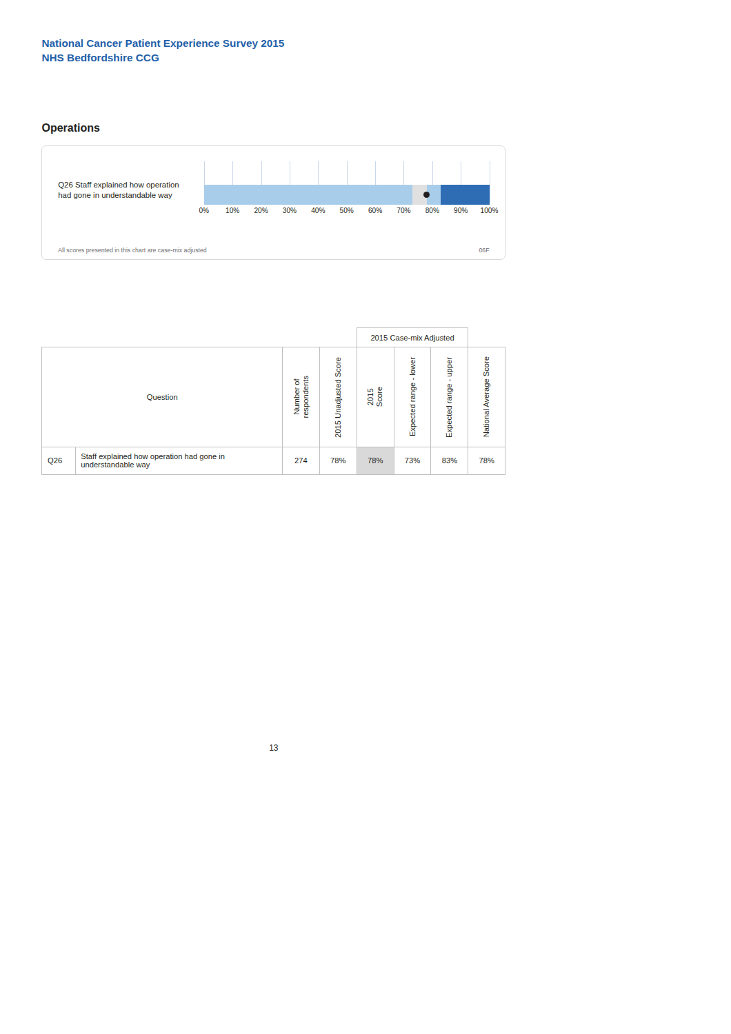National Cancer Patient Experience Survey 2015 NHS Bedfordshire CCG
Operations
Q26 Staff explained how operation had gone in understandable way
0% 10% 20% 30% 40% 50% 60% 70% 80% 90% 100%
All scores presented in this chart are case-mix adjusted
06F
| | 2015 Case-mix Adjusted | |
| Question | Number of respondents | 2015 Unadjusted Score | 2015 Score | Expected range - lower | Expected range - upper | National Average Score |
| Q26 | Staff explained how operation had gone in understandable way | 274 | 78% | 78% | 73% | 83% | 78% |
13